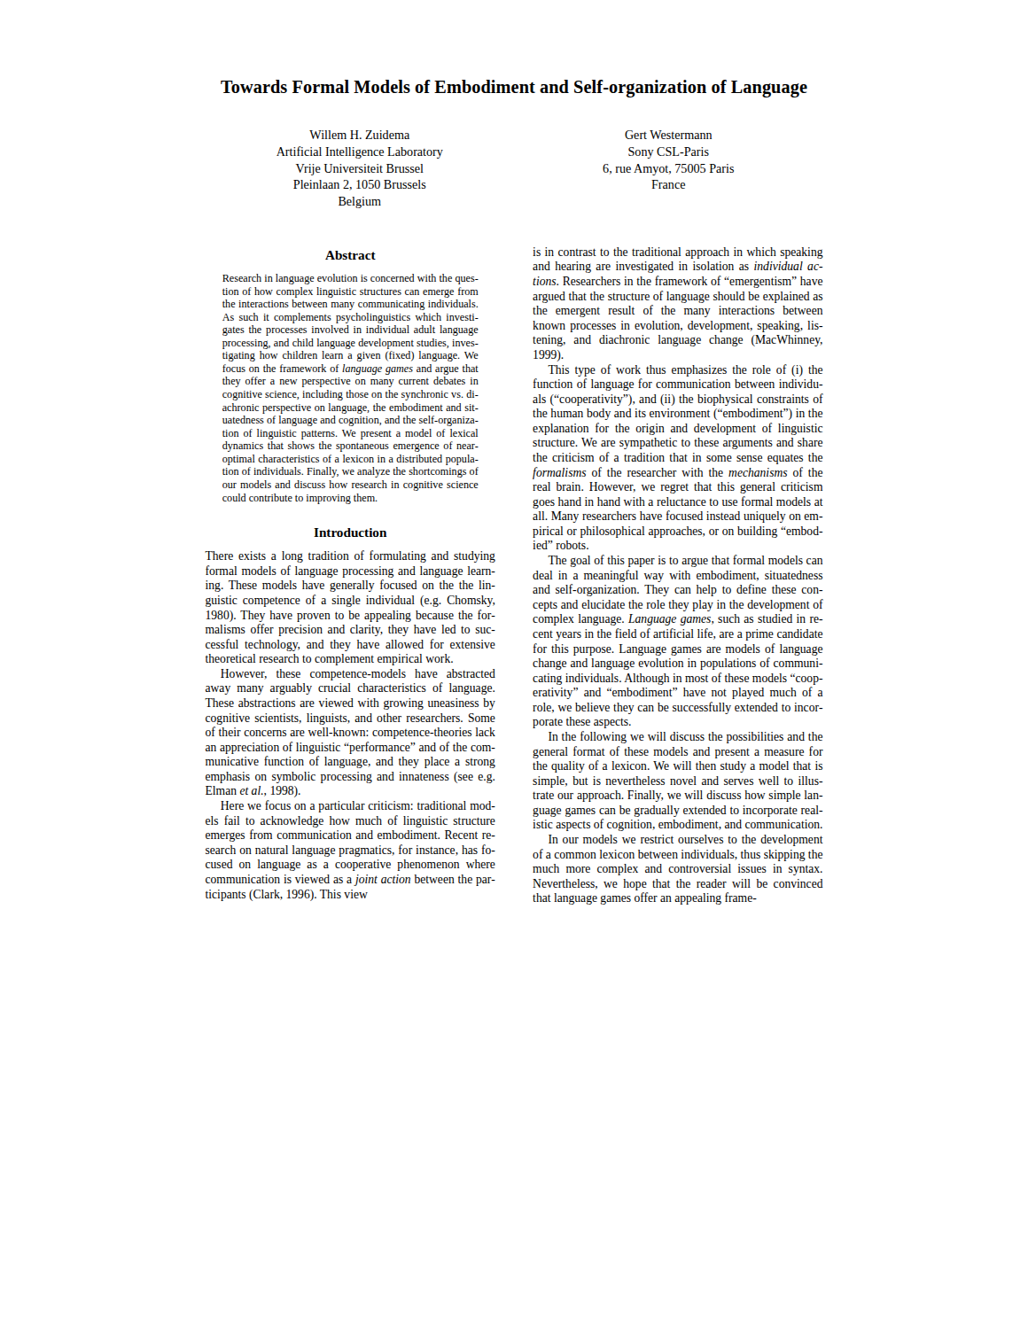Towards Formal Models of Embodiment and Self-organization of Language
| Willem H. Zuidema Artificial Intelligence Laboratory Vrije Universiteit Brussel Pleinlaan 2, 1050 Brussels Belgium | Gert Westermann Sony CSL-Paris 6, rue Amyot, 75005 Paris France |
| Abstract Research in language evolution is concerned with the question of how complex linguistic structures can emerge from the interactions between many communicating individuals. As such it complements psycholinguistics which investigates the processes involved in individual adult language processing, and child language development studies, investigating how children learn a given (fixed) language. We focus on the framework of language games and argue that they offer a new perspective on many current debates in cognitive science, including those on the synchronic vs. diachronic perspective on language, the embodiment and situatedness of language and cognition, and the self-organization of linguistic patterns. We present a model of lexical dynamics that shows the spontaneous emergence of near-optimal characteristics of a lexicon in a distributed population of individuals. Finally, we analyze the shortcomings of our models and discuss how research in cognitive science could contribute to improving them. Introduction There exists a long tradition of formulating and studying formal models of language processing and language learning. These models have generally focused on the the linguistic competence of a single individual (e.g. Chomsky, 1980). They have proven to be appealing because the formalisms offer precision and clarity, they have led to successful technology, and they have allowed for extensive theoretical research to complement empirical work. However, these competence-models have abstracted away many arguably crucial characteristics of language. These abstractions are viewed with growing uneasiness by cognitive scientists, linguists, and other researchers. Some of their concerns are well-known: competence-theories lack an appreciation of linguistic “performance” and of the communicative function of language, and they place a strong emphasis on symbolic processing and innateness (see e.g. Elman et al. , 1998). Here we focus on a particular criticism: traditional models fail to acknowledge how much of linguistic structure emerges from communication and embodiment. Recent research on natural language pragmatics, for instance, has focused on language as a cooperative phenomenon where communication is viewed as a joint action between the participants (Clark, 1996). This view | is in contrast to the traditional approach in which speaking and hearing are investigated in isolation as individual actions . Researchers in the framework of “emergentism” have argued that the structure of language should be explained as the emergent result of the many interactions between known processes in evolution, development, speaking, listening, and diachronic language change (MacWhinney, 1999). This type of work thus emphasizes the role of (i) the function of language for communication between individuals (“cooperativity”), and (ii) the biophysical constraints of the human body and its environment (“embodiment”) in the explanation for the origin and development of linguistic structure. We are sympathetic to these arguments and share the criticism of a tradition that in some sense equates the formalisms of the researcher with the mechanisms of the real brain. However, we regret that this general criticism goes hand in hand with a reluctance to use formal models at all. Many researchers have focused instead uniquely on empirical or philosophical approaches, or on building “embodied” robots. The goal of this paper is to argue that formal models can deal in a meaningful way with embodiment, situatedness and self-organization. They can help to define these concepts and elucidate the role they play in the development of complex language. Language games , such as studied in recent years in the field of artificial life, are a prime candidate for this purpose. Language games are models of language change and language evolution in populations of communicating individuals. Although in most of these models “cooperativity” and “embodiment” have not played much of a role, we believe they can be successfully extended to incorporate these aspects. In the following we will discuss the possibilities and the general format of these models and present a measure for the quality of a lexicon. We will then study a model that is simple, but is nevertheless novel and serves well to illustrate our approach. Finally, we will discuss how simple language games can be gradually extended to incorporate realistic aspects of cognition, embodiment, and communication. In our models we restrict ourselves to the development of a common lexicon between individuals, thus skipping the much more complex and controversial issues in syntax. Nevertheless, we hope that the reader will be convinced that language games offer an appealing frame- |